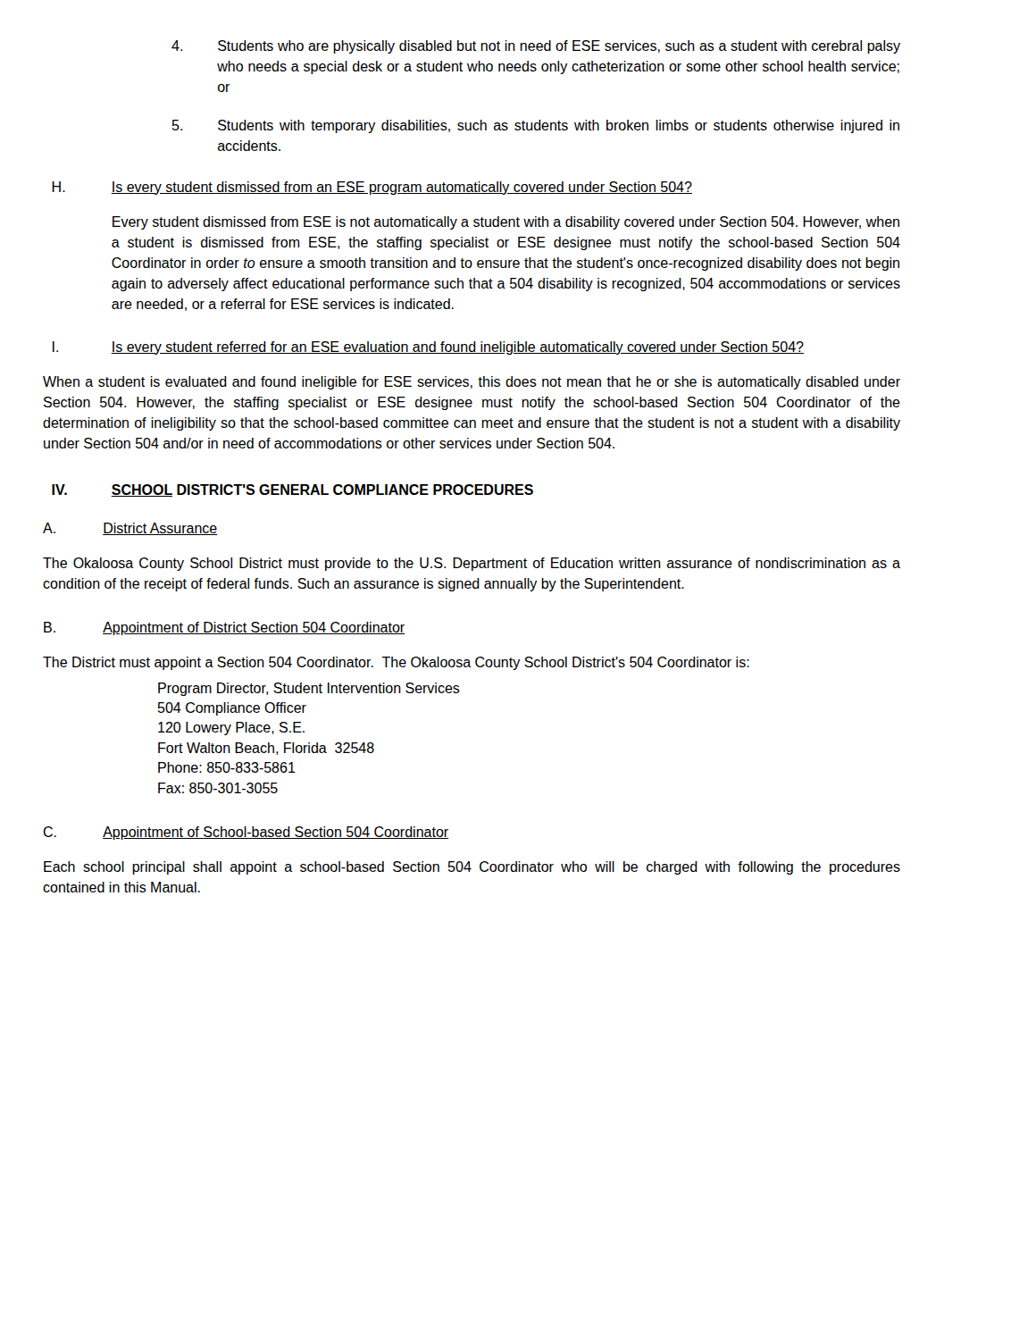4. Students who are physically disabled but not in need of ESE services, such as a student with cerebral palsy who needs a special desk or a student who needs only catheterization or some other school health service; or
5. Students with temporary disabilities, such as students with broken limbs or students otherwise injured in accidents.
H. Is every student dismissed from an ESE program automatically covered under Section 504?
Every student dismissed from ESE is not automatically a student with a disability covered under Section 504. However, when a student is dismissed from ESE, the staffing specialist or ESE designee must notify the school-based Section 504 Coordinator in order to ensure a smooth transition and to ensure that the student's once-recognized disability does not begin again to adversely affect educational performance such that a 504 disability is recognized, 504 accommodations or services are needed, or a referral for ESE services is indicated.
I. Is every student referred for an ESE evaluation and found ineligible automatically covered under Section 504?
When a student is evaluated and found ineligible for ESE services, this does not mean that he or she is automatically disabled under Section 504. However, the staffing specialist or ESE designee must notify the school-based Section 504 Coordinator of the determination of ineligibility so that the school-based committee can meet and ensure that the student is not a student with a disability under Section 504 and/or in need of accommodations or other services under Section 504.
IV. SCHOOL DISTRICT'S GENERAL COMPLIANCE PROCEDURES
A. District Assurance
The Okaloosa County School District must provide to the U.S. Department of Education written assurance of nondiscrimination as a condition of the receipt of federal funds. Such an assurance is signed annually by the Superintendent.
B. Appointment of District Section 504 Coordinator
The District must appoint a Section 504 Coordinator. The Okaloosa County School District's 504 Coordinator is:
Program Director, Student Intervention Services
504 Compliance Officer
120 Lowery Place, S.E.
Fort Walton Beach, Florida 32548
Phone: 850-833-5861
Fax: 850-301-3055
C. Appointment of School-based Section 504 Coordinator
Each school principal shall appoint a school-based Section 504 Coordinator who will be charged with following the procedures contained in this Manual.